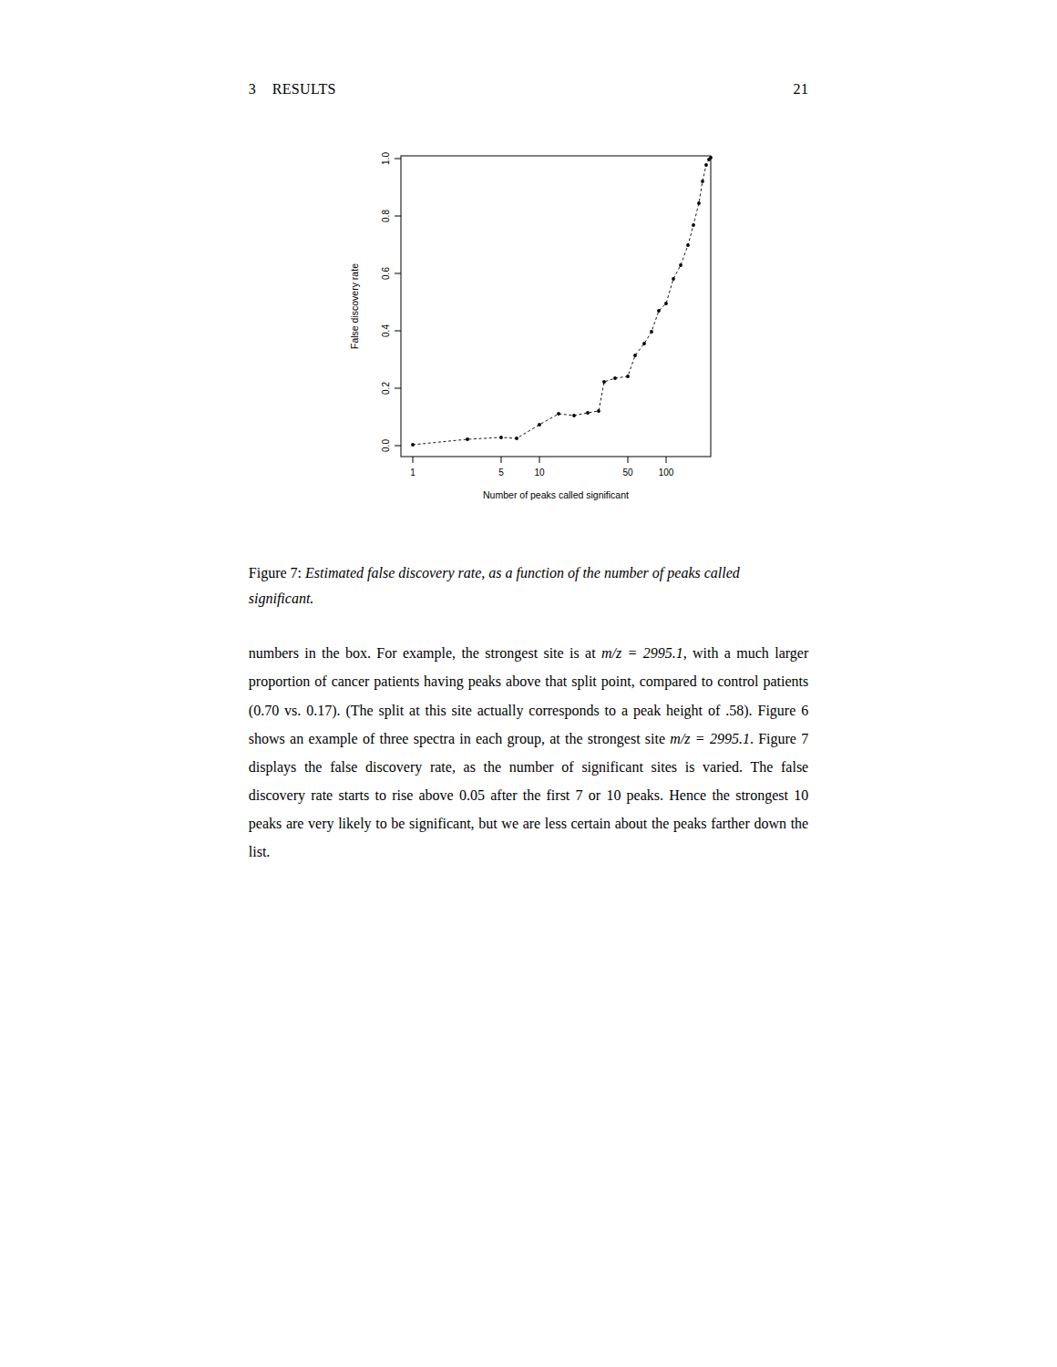3 RESULTS
21
0.0 0.2 0.4 0.6 0.8 1.0 False discovery rate 1 5 10 50 100 Number of peaks called significant
Figure 7: Estimated false discovery rate, as a function of the number of peaks called significant.
numbers in the box. For example, the strongest site is at m/z = 2995.1, with a much larger proportion of cancer patients having peaks above that split point, compared to control patients (0.70 vs. 0.17). (The split at this site actually corresponds to a peak height of .58). Figure 6 shows an example of three spectra in each group, at the strongest site m/z = 2995.1. Figure 7 displays the false discovery rate, as the number of significant sites is varied. The false discovery rate starts to rise above 0.05 after the first 7 or 10 peaks. Hence the strongest 10 peaks are very likely to be significant, but we are less certain about the peaks farther down the list.